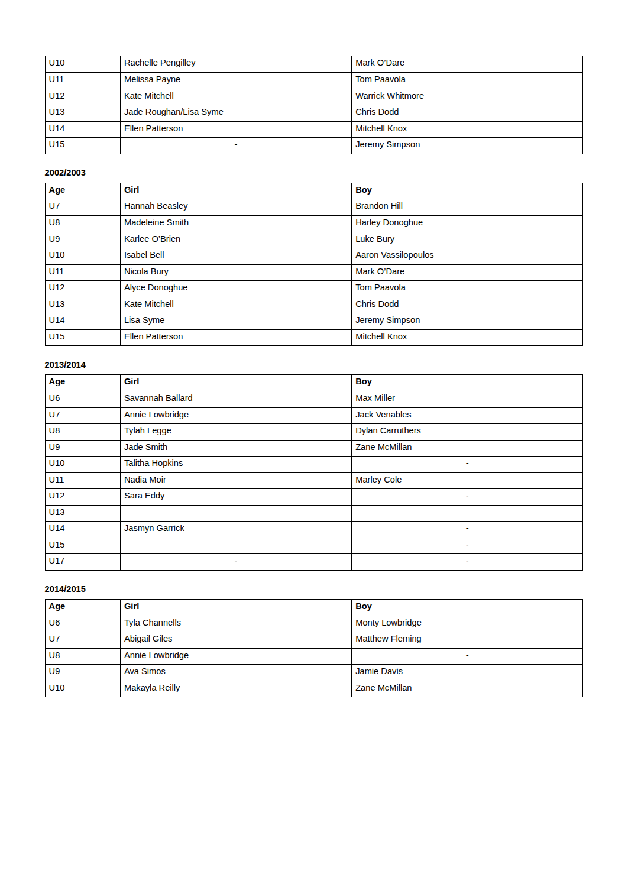| U10 | Rachelle Pengilley | Mark O’Dare |
| U11 | Melissa Payne | Tom Paavola |
| U12 | Kate Mitchell | Warrick Whitmore |
| U13 | Jade Roughan/Lisa Syme | Chris Dodd |
| U14 | Ellen Patterson | Mitchell Knox |
| U15 | - | Jeremy Simpson |
2002/2003
| Age | Girl | Boy |
| --- | --- | --- |
| U7 | Hannah Beasley | Brandon Hill |
| U8 | Madeleine Smith | Harley Donoghue |
| U9 | Karlee O’Brien | Luke Bury |
| U10 | Isabel Bell | Aaron Vassilopoulos |
| U11 | Nicola Bury | Mark O’Dare |
| U12 | Alyce Donoghue | Tom Paavola |
| U13 | Kate Mitchell | Chris Dodd |
| U14 | Lisa Syme | Jeremy Simpson |
| U15 | Ellen Patterson | Mitchell Knox |
2013/2014
| Age | Girl | Boy |
| --- | --- | --- |
| U6 | Savannah Ballard | Max Miller |
| U7 | Annie Lowbridge | Jack Venables |
| U8 | Tylah Legge | Dylan Carruthers |
| U9 | Jade Smith | Zane McMillan |
| U10 | Talitha Hopkins | - |
| U11 | Nadia Moir | Marley Cole |
| U12 | Sara Eddy | - |
| U13 | | |
| U14 | Jasmyn Garrick | - |
| U15 | | - |
| U17 | - | - |
2014/2015
| Age | Girl | Boy |
| --- | --- | --- |
| U6 | Tyla Channells | Monty Lowbridge |
| U7 | Abigail Giles | Matthew Fleming |
| U8 | Annie Lowbridge | - |
| U9 | Ava Simos | Jamie Davis |
| U10 | Makayla Reilly | Zane McMillan |